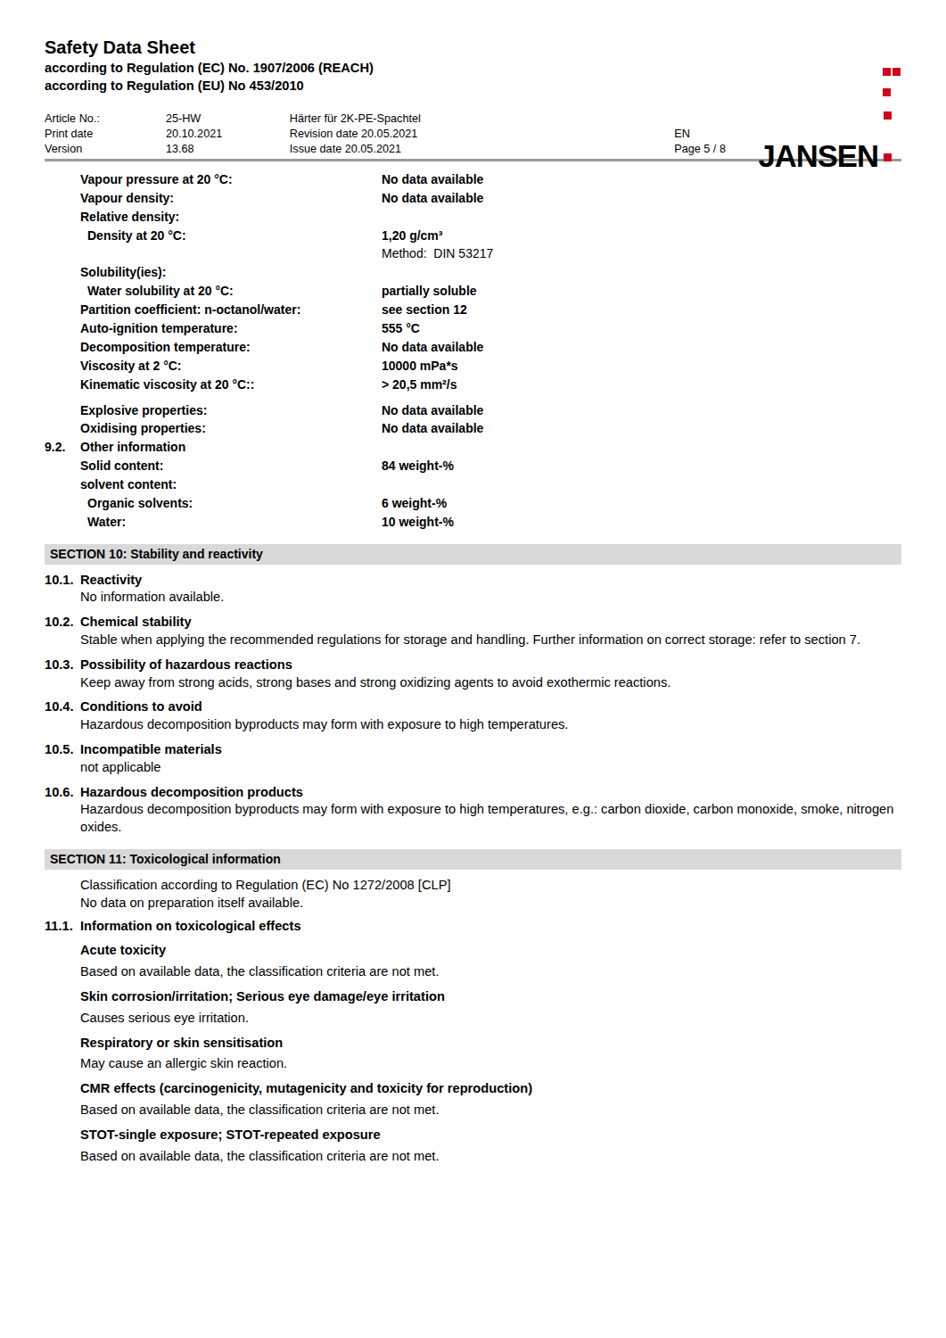Safety Data Sheet
according to Regulation (EC) No. 1907/2006 (REACH)
according to Regulation (EU) No 453/2010
JANSEN
| Article No.: | 25-HW | Härter für 2K-PE-Spachtel | |
| Print date | 20.10.2021 | Revision date 20.05.2021 | EN |
| Version | 13.68 | Issue date 20.05.2021 | Page 5 / 8 |
| Vapour pressure at 20 °C: | No data available |
| Vapour density: | No data available |
| Relative density: | |
| Density at 20 °C: | 1,20 g/cm³ |
| | Method: DIN 53217 |
| Solubility(ies): | |
| Water solubility at 20 °C: | partially soluble |
| Partition coefficient: n-octanol/water: | see section 12 |
| Auto-ignition temperature: | 555 °C |
| Decomposition temperature: | No data available |
| Viscosity at 2 °C: | 10000 mPa*s |
| Kinematic viscosity at 20 °C:: | > 20,5 mm²/s |
| Explosive properties: | No data available |
| Oxidising properties: | No data available |
| 9.2. | Other information | |
| Solid content: | 84 weight-% |
| solvent content: | |
| Organic solvents: | 6 weight-% |
| Water: | 10 weight-% |
SECTION 10: Stability and reactivity
10.1. Reactivity
No information available.
10.2. Chemical stability
Stable when applying the recommended regulations for storage and handling. Further information on correct storage: refer to section 7.
10.3. Possibility of hazardous reactions
Keep away from strong acids, strong bases and strong oxidizing agents to avoid exothermic reactions.
10.4. Conditions to avoid
Hazardous decomposition byproducts may form with exposure to high temperatures.
10.5. Incompatible materials
not applicable
10.6. Hazardous decomposition products
Hazardous decomposition byproducts may form with exposure to high temperatures, e.g.: carbon dioxide, carbon monoxide, smoke, nitrogen oxides.
SECTION 11: Toxicological information
Classification according to Regulation (EC) No 1272/2008 [CLP]
No data on preparation itself available.
11.1. Information on toxicological effects
Acute toxicity
Based on available data, the classification criteria are not met.
Skin corrosion/irritation; Serious eye damage/eye irritation
Causes serious eye irritation.
Respiratory or skin sensitisation
May cause an allergic skin reaction.
CMR effects (carcinogenicity, mutagenicity and toxicity for reproduction)
Based on available data, the classification criteria are not met.
STOT-single exposure; STOT-repeated exposure
Based on available data, the classification criteria are not met.